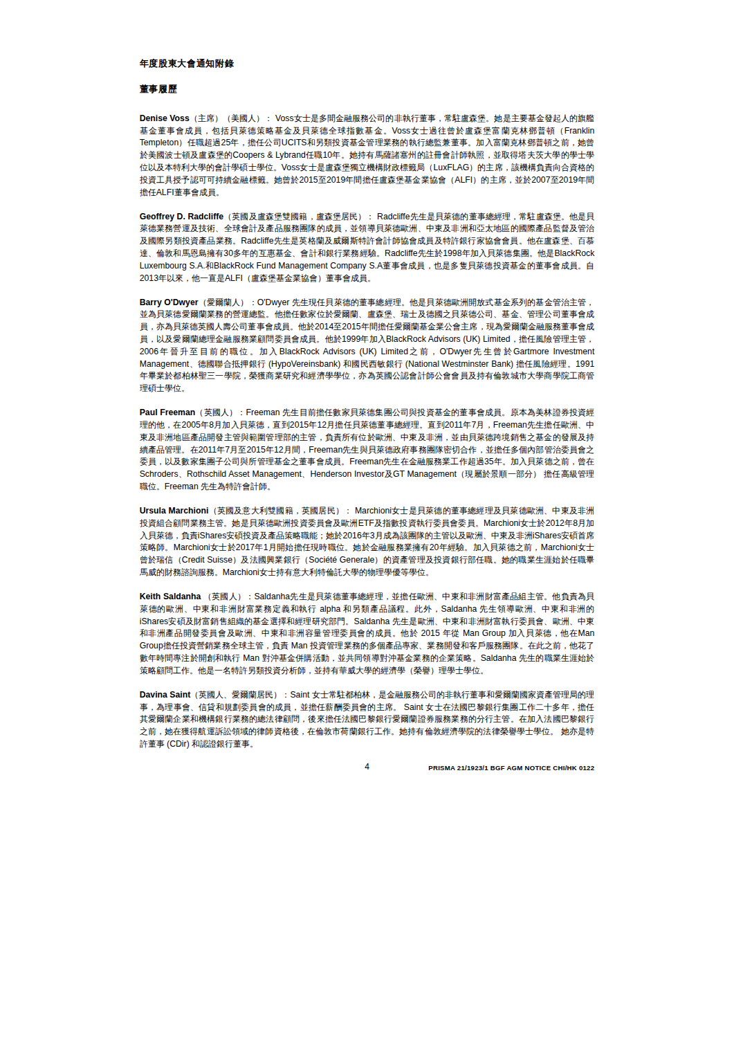年度股東大會通知附錄
董事履歷
Denise Voss（主席）（美國人）： Voss女士是多間金融服務公司的非執行董事，常駐盧森堡。她是主要基金發起人的旗艦基金董事會成員，包括貝萊德策略基金及貝萊德全球指數基金。Voss女士過往曾於盧森堡富蘭克林鄧普頓（Franklin Templeton）任職超過25年，擔任公司UCITS和另類投資基金管理業務的執行總監兼董事。加入富蘭克林鄧普頓之前，她曾於美國波士頓及盧森堡的Coopers & Lybrand任職10年。她持有馬薩諸塞州的註冊會計師執照，並取得塔夫茨大學的學士學位以及本特利大學的會計學碩士學位。Voss女士是盧森堡獨立機構財政標籤局（LuxFLAG）的主席，該機構負責向合資格的投資工具授予認可可持續金融標籤。她曾於2015至2019年間擔任盧森堡基金業協會（ALFI）的主席，並於2007至2019年間擔任ALFI董事會成員。
Geoffrey D. Radcliffe（英國及盧森堡雙國籍，盧森堡居民）： Radcliffe先生是貝萊德的董事總經理，常駐盧森堡。他是貝萊德業務營運及技術、全球會計及產品服務團隊的成員，並領導貝萊德歐洲、中東及非洲和亞太地區的國際產品監督及管治及國際另類投資產品業務。Radcliffe先生是英格蘭及威爾斯特許會計師協會成員及特許銀行家協會會員。他在盧森堡、百慕達、倫敦和馬恩島擁有30多年的互惠基金、會計和銀行業務經驗。Radcliffe先生於1998年加入貝萊德集團。他是BlackRock Luxembourg S.A.和BlackRock Fund Management Company S.A董事會成員，也是多隻貝萊德投資基金的董事會成員。自2013年以來，他一直是ALFI（盧森堡基金業協會）董事會成員。
Barry O'Dwyer（愛爾蘭人）：O'Dwyer 先生現任貝萊德的董事總經理。他是貝萊德歐洲開放式基金系列的基金管治主管，並為貝萊德愛爾蘭業務的營運總監。他擔任數家位於愛爾蘭、盧森堡、瑞士及德國之貝萊德公司、基金、管理公司董事會成員，亦為貝萊德英國人壽公司董事會成員。他於2014至2015年間擔任愛爾蘭基金業公會主席，現為愛爾蘭金融服務董事會成員，以及愛爾蘭總理金融服務業顧問委員會成員。他於1999年加入BlackRock Advisors (UK) Limited，擔任風險管理主管，2006年晉升至目前的職位。加入BlackRock Advisors (UK) Limited之前，O'Dwyer先生曾於Gartmore Investment Management、德國聯合抵押銀行 (HypoVereinsbank) 和國民西敏銀行 (National Westminster Bank) 擔任風險經理。1991年畢業於都柏林聖三一學院，榮獲商業研究和經濟學學位，亦為英國公認會計師公會會員及持有倫敦城市大學商學院工商管理碩士學位。
Paul Freeman（英國人）：Freeman 先生目前擔任數家貝萊德集團公司與投資基金的董事會成員。原本為美林證券投資經理的他，在2005年8月加入貝萊德，直到2015年12月擔任貝萊德董事總經理。直到2011年7月，Freeman先生擔任歐洲、中東及非洲地區產品開發主管與範圍管理部的主管，負責所有位於歐洲、中東及非洲，並由貝萊德跨境銷售之基金的發展及持續產品管理。在2011年7月至2015年12月間，Freeman先生與貝萊德政府事務團隊密切合作，並擔任多個內部管治委員會之委員，以及數家集團子公司與所管理基金之董事會成員。Freeman先生在金融服務業工作超過35年。加入貝萊德之前，曾在Schroders、Rothschild Asset Management、Henderson Investor及GT Management（現屬於景順一部分） 擔任高級管理職位。Freeman 先生為特許會計師。
Ursula Marchioni（英國及意大利雙國籍，英國居民）： Marchioni女士是貝萊德的董事總經理及貝萊德歐洲、中東及非洲投資組合顧問業務主管。她是貝萊德歐洲投資委員會及歐洲ETF及指數投資執行委員會委員。Marchioni女士於2012年8月加入貝萊德，負責iShares安碩投資及產品策略職能；她於2016年3月成為該團隊的主管以及歐洲、中東及非洲iShares安碩首席策略師。Marchioni女士於2017年1月開始擔任現時職位。她於金融服務業擁有20年經驗。加入貝萊德之前，Marchioni女士曾於瑞信（Credit Suisse）及法國興業銀行（Société Generale）的資產管理及投資銀行部任職。她的職業生涯始於任職畢馬威的財務諮詢服務。Marchioni女士持有意大利特倫託大學的物理學優等學位。
Keith Saldanha （英國人）：Saldanha先生是貝萊德董事總經理，並擔任歐洲、中東和非洲財富產品組主管。他負責為貝萊德的歐洲、中東和非洲財富業務定義和執行 alpha 和另類產品議程。此外，Saldanha 先生領導歐洲、中東和非洲的iShares安碩及財富銷售組織的基金選擇和經理研究部門。Saldanha 先生是歐洲、中東和非洲財富執行委員會、歐洲、中東和非洲產品開發委員會及歐洲、中東和非洲容量管理委員會的成員。他於 2015 年從 Man Group 加入貝萊德，他在Man Group擔任投資營銷業務全球主管，負責 Man 投資管理業務的多個產品專家、業務開發和客戶服務團隊。在此之前，他花了數年時間專注於開創和執行 Man 對沖基金併購活動，並共同領導對沖基金業務的企業策略。Saldanha 先生的職業生涯始於策略顧問工作。他是一名特許另類投資分析師，並持有華威大學的經濟學（榮譽）理學士學位。
Davina Saint（英國人、愛爾蘭居民）：Saint 女士常駐都柏林，是金融服務公司的非執行董事和愛爾蘭國家資產管理局的理事，為理事會、信貸和規劃委員會的成員，並擔任薪酬委員會的主席。 Saint 女士在法國巴黎銀行集團工作二十多年，擔任其愛爾蘭企業和機構銀行業務的總法律顧問，後來擔任法國巴黎銀行愛爾蘭證券服務業務的分行主管。在加入法國巴黎銀行之前，她在獲得航運訴訟領域的律師資格後，在倫敦市荷蘭銀行工作。她持有倫敦經濟學院的法律榮譽學士學位。 她亦是特許董事 (CDir) 和認證銀行董事。
4
PRISMA 21/1923/1 BGF AGM NOTICE CHI/HK 0122